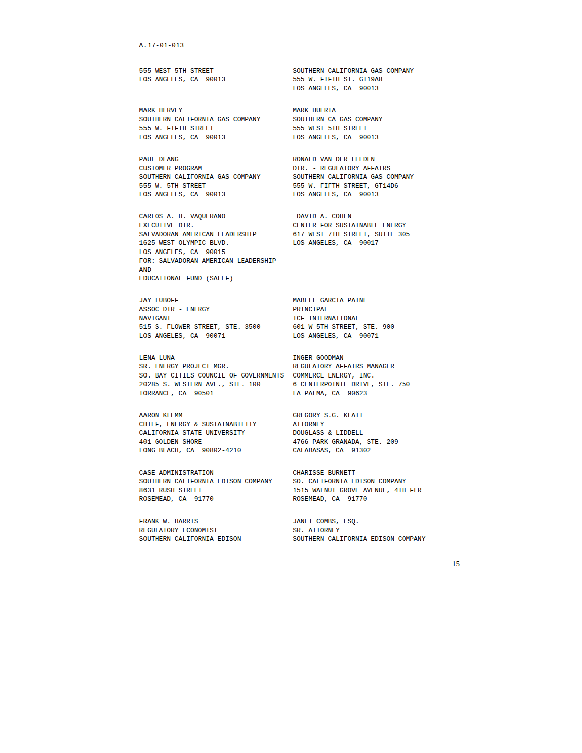A.17-01-013
| 555 WEST 5TH STREET LOS ANGELES, CA 90013 | SOUTHERN CALIFORNIA GAS COMPANY 555 W. FIFTH ST. GT19A8 LOS ANGELES, CA 90013 |
| MARK HERVEY SOUTHERN CALIFORNIA GAS COMPANY 555 W. FIFTH STREET LOS ANGELES, CA 90013 | MARK HUERTA SOUTHERN CA GAS COMPANY 555 WEST 5TH STREET LOS ANGELES, CA 90013 |
| PAUL DEANG CUSTOMER PROGRAM SOUTHERN CALIFORNIA GAS COMPANY 555 W. 5TH STREET LOS ANGELES, CA 90013 | RONALD VAN DER LEEDEN DIR. - REGULATORY AFFAIRS SOUTHERN CALIFORNIA GAS COMPANY 555 W. FIFTH STREET, GT14D6 LOS ANGELES, CA 90013 |
| CARLOS A. H. VAQUERANO EXECUTIVE DIR. SALVADORAN AMERICAN LEADERSHIP 1625 WEST OLYMPIC BLVD. LOS ANGELES, CA 90015 FOR: SALVADORAN AMERICAN LEADERSHIP AND EDUCATIONAL FUND (SALEF) | DAVID A. COHEN CENTER FOR SUSTAINABLE ENERGY 617 WEST 7TH STREET, SUITE 305 LOS ANGELES, CA 90017 |
| JAY LUBOFF ASSOC DIR - ENERGY NAVIGANT 515 S. FLOWER STREET, STE. 3500 LOS ANGELES, CA 90071 | MABELL GARCIA PAINE PRINCIPAL ICF INTERNATIONAL 601 W 5TH STREET, STE. 900 LOS ANGELES, CA 90071 |
| LENA LUNA SR. ENERGY PROJECT MGR. SO. BAY CITIES COUNCIL OF GOVERNMENTS 20285 S. WESTERN AVE., STE. 100 TORRANCE, CA 90501 | INGER GOODMAN REGULATORY AFFAIRS MANAGER COMMERCE ENERGY, INC. 6 CENTERPOINTE DRIVE, STE. 750 LA PALMA, CA 90623 |
| AARON KLEMM CHIEF, ENERGY & SUSTAINABILITY CALIFORNIA STATE UNIVERSITY 401 GOLDEN SHORE LONG BEACH, CA 90802-4210 | GREGORY S.G. KLATT ATTORNEY DOUGLASS & LIDDELL 4766 PARK GRANADA, STE. 209 CALABASAS, CA 91302 |
| CASE ADMINISTRATION SOUTHERN CALIFORNIA EDISON COMPANY 8631 RUSH STREET ROSEMEAD, CA 91770 | CHARISSE BURNETT SO. CALIFORNIA EDISON COMPANY 1515 WALNUT GROVE AVENUE, 4TH FLR ROSEMEAD, CA 91770 |
| FRANK W. HARRIS REGULATORY ECONOMIST SOUTHERN CALIFORNIA EDISON | JANET COMBS, ESQ. SR. ATTORNEY SOUTHERN CALIFORNIA EDISON COMPANY |
15